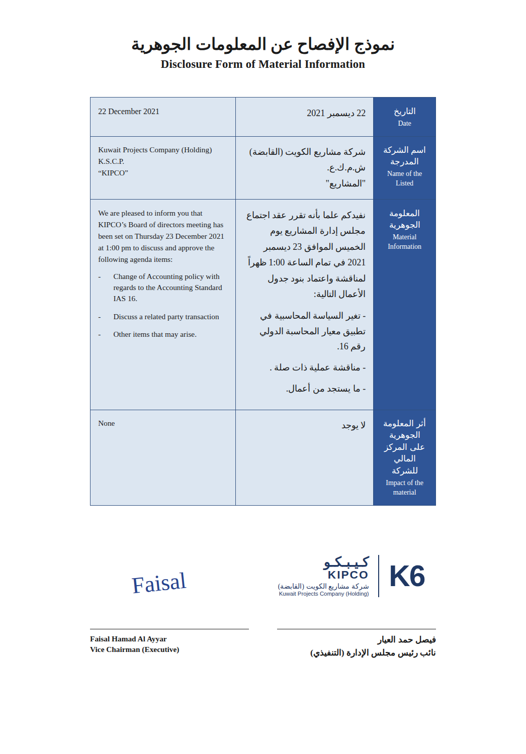نموذج الإفصاح عن المعلومات الجوهرية
Disclosure Form of Material Information
| 22 December 2021 | 22 ديسمبر 2021 | التاريخ Date |
| Kuwait Projects Company (Holding) K.S.C.P. “KIPCO” | شركة مشاريع الكويت (القابضة) ش.م.ك.ع. "المشاريع" | اسم الشركة المدرجة Name of the Listed |
| We are pleased to inform you that KIPCO’s Board of directors meeting has been set on Thursday 23 December 2021 at 1:00 pm to discuss and approve the following agenda items: Change of Accounting policy with regards to the Accounting Standard IAS 16. Discuss a related party transaction Other items that may arise. | نفيدكم علما بأنه تقرر عقد اجتماع مجلس إدارة المشاريع يوم الخميس الموافق 23 ديسمبر 2021 في تمام الساعة 1:00 ظهراً لمناقشة واعتماد بنود جدول الأعمال التالية: - تغير السياسة المحاسبية في تطبيق معيار المحاسبة الدولي رقم 16. - مناقشة عملية ذات صلة . - ما يستجد من أعمال. | المعلومة الجوهرية Material Information |
| None | لا يوجد | أثر المعلومة الجوهرية على المركز المالي للشركة Impact of the material |
Faisal
كـيـبـكـو
KIPCO
شركة مشاريع الكويت (القابضة)
Kuwait Projects Company (Holding)
K6
Faisal Hamad Al Ayyar
Vice Chairman (Executive)
فيصل حمد العيار
نائب رئيس مجلس الإدارة (التنفيذي)